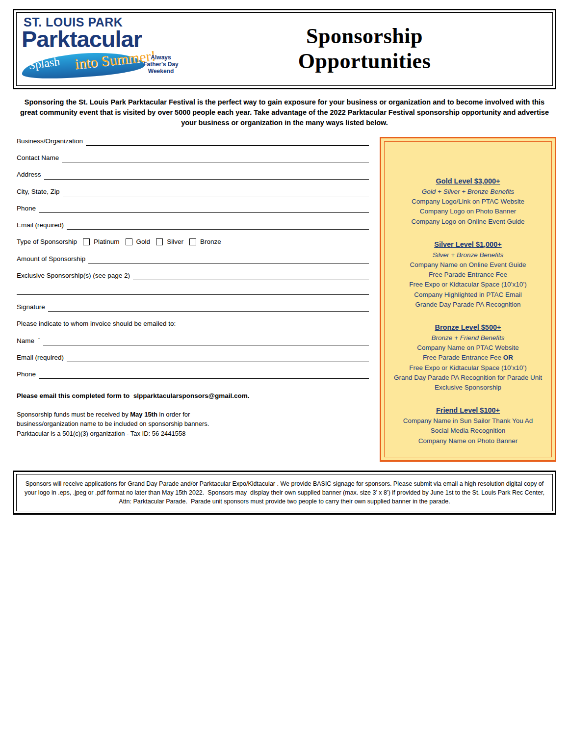ST. LOUIS PARK
Parktacular
Splash
into Summer!
Always
Father's Day
Weekend
Sponsorship
Opportunities
Sponsoring the St. Louis Park Parktacular Festival is the perfect way to gain exposure for your business or organization and to become involved with this great community event that is visited by over 5000 people each year. Take advantage of the 2022 Parktacular Festival sponsorship opportunity and advertise your business or organization in the many ways listed below.
Business/Organization
Contact Name
Address
City, State, Zip
Phone
Email (required)
Type of Sponsorship Platinum Gold Silver Bronze
Amount of Sponsorship
Exclusive Sponsorship(s) (see page 2)
Signature
Please indicate to whom invoice should be emailed to:
Name `
Email (required)
Phone
Please email this completed form to slpparktacularsponsors@gmail.com.
Sponsorship funds must be received by May 15th in order for
business/organization name to be included on sponsorship banners.
Parktacular is a 501(c)(3) organization - Tax ID: 56 2441558
Gold Level $3,000+
Gold + Silver + Bronze Benefits
Company Logo/Link on PTAC Website
Company Logo on Photo Banner
Company Logo on Online Event Guide
Silver Level $1,000+
Silver + Bronze Benefits
Company Name on Online Event Guide
Free Parade Entrance Fee
Free Expo or Kidtacular Space (10’x10’)
Company Highlighted in PTAC Email
Grande Day Parade PA Recognition
Bronze Level $500+
Bronze + Friend Benefits
Company Name on PTAC Website
Free Parade Entrance Fee OR
Free Expo or Kidtacular Space (10’x10’)
Grand Day Parade PA Recognition for Parade Unit Exclusive Sponsorship
Friend Level $100+
Company Name in Sun Sailor Thank You Ad
Social Media Recognition
Company Name on Photo Banner
Sponsors will receive applications for Grand Day Parade and/or Parktacular Expo/Kidtacular . We provide BASIC signage for sponsors. Please submit via email a high resolution digital copy of your logo in .eps, .jpeg or .pdf format no later than May 15th 2022. Sponsors may display their own supplied banner (max. size 3’ x 8’) if provided by June 1st to the St. Louis Park Rec Center, Attn: Parktacular Parade. Parade unit sponsors must provide two people to carry their own supplied banner in the parade.